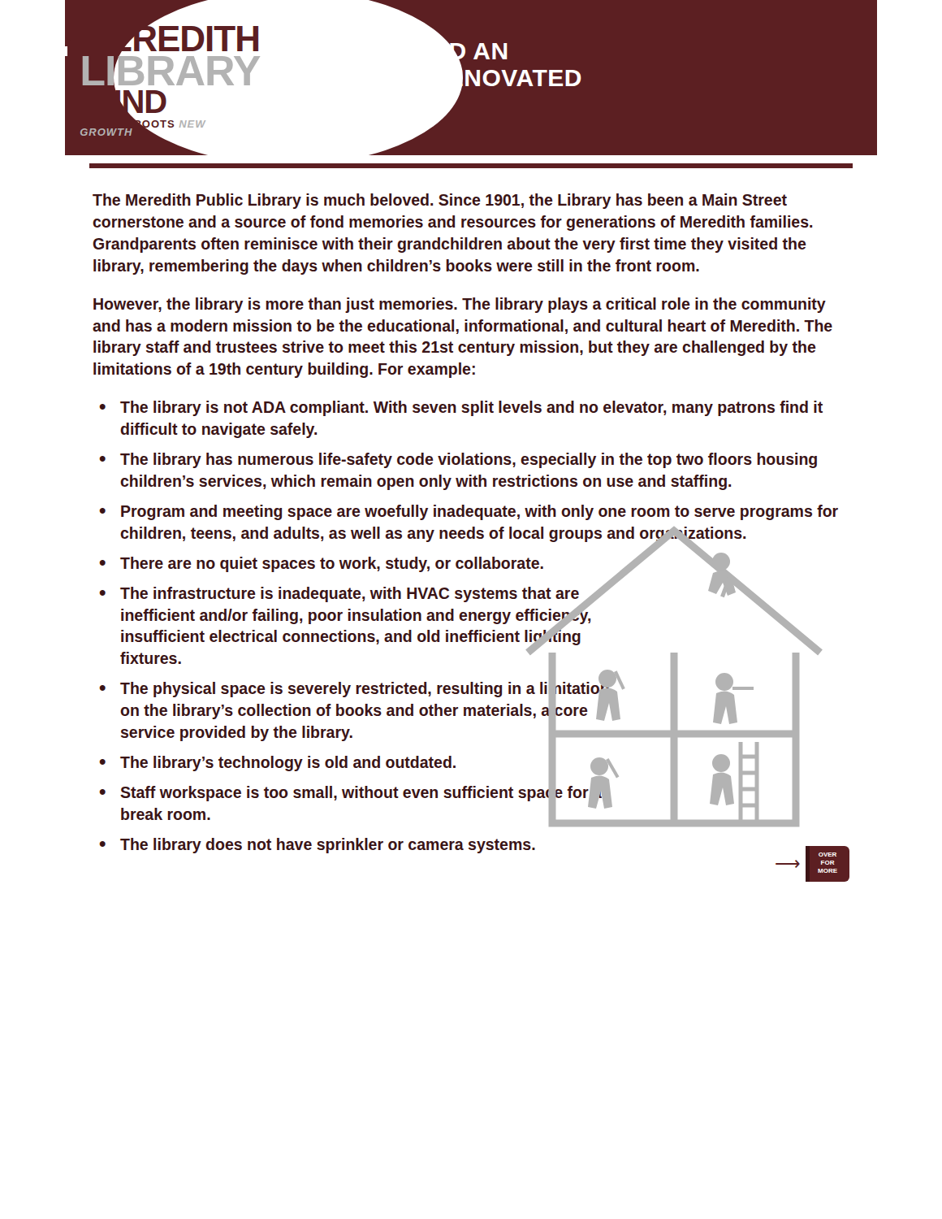BENJAMIN M. SMITH
MEMORIAL LIBRARY
MEREDITH LIBRARY FUND
STRONG ROOTS NEW GROWTH
Why we need an expanded/renovated library
The Meredith Public Library is much beloved. Since 1901, the Library has been a Main Street cornerstone and a source of fond memories and resources for generations of Meredith families. Grandparents often reminisce with their grandchildren about the very first time they visited the library, remembering the days when children’s books were still in the front room.
However, the library is more than just memories. The library plays a critical role in the community and has a modern mission to be the educational, informational, and cultural heart of Meredith. The library staff and trustees strive to meet this 21st century mission, but they are challenged by the limitations of a 19th century building. For example:
The library is not ADA compliant. With seven split levels and no elevator, many patrons find it difficult to navigate safely.
The library has numerous life-safety code violations, especially in the top two floors housing children’s services, which remain open only with restrictions on use and staffing.
Program and meeting space are woefully inadequate, with only one room to serve programs for children, teens, and adults, as well as any needs of local groups and organizations.
There are no quiet spaces to work, study, or collaborate.
The infrastructure is inadequate, with HVAC systems that are inefficient and/or failing, poor insulation and energy efficiency, insufficient electrical connections, and old inefficient lighting fixtures.
The physical space is severely restricted, resulting in a limitation on the library’s collection of books and other materials, a core service provided by the library.
The library’s technology is old and outdated.
Staff workspace is too small, without even sufficient space for a break room.
The library does not have sprinkler or camera systems.
⟶
OVER
FOR
MORE